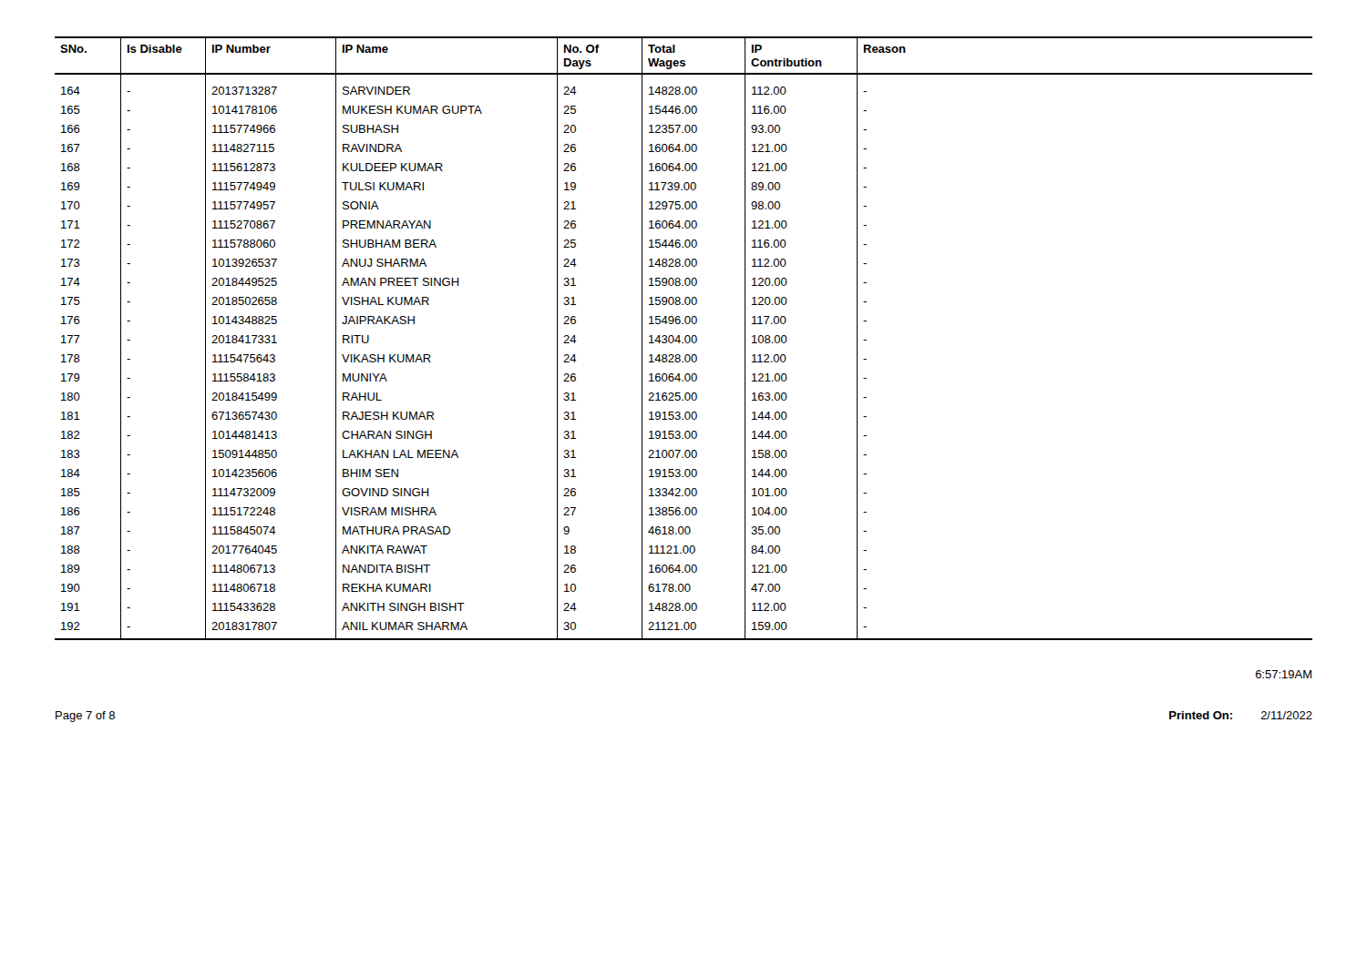| SNo. | Is Disable | IP Number | IP Name | No. Of Days | Total Wages | IP Contribution | Reason |
| --- | --- | --- | --- | --- | --- | --- | --- |
| 164 | - | 2013713287 | SARVINDER | 24 | 14828.00 | 112.00 | - |
| 165 | - | 1014178106 | MUKESH KUMAR GUPTA | 25 | 15446.00 | 116.00 | - |
| 166 | - | 1115774966 | SUBHASH | 20 | 12357.00 | 93.00 | - |
| 167 | - | 1114827115 | RAVINDRA | 26 | 16064.00 | 121.00 | - |
| 168 | - | 1115612873 | KULDEEP KUMAR | 26 | 16064.00 | 121.00 | - |
| 169 | - | 1115774949 | TULSI KUMARI | 19 | 11739.00 | 89.00 | - |
| 170 | - | 1115774957 | SONIA | 21 | 12975.00 | 98.00 | - |
| 171 | - | 1115270867 | PREMNARAYAN | 26 | 16064.00 | 121.00 | - |
| 172 | - | 1115788060 | SHUBHAM BERA | 25 | 15446.00 | 116.00 | - |
| 173 | - | 1013926537 | ANUJ SHARMA | 24 | 14828.00 | 112.00 | - |
| 174 | - | 2018449525 | AMAN PREET SINGH | 31 | 15908.00 | 120.00 | - |
| 175 | - | 2018502658 | VISHAL KUMAR | 31 | 15908.00 | 120.00 | - |
| 176 | - | 1014348825 | JAIPRAKASH | 26 | 15496.00 | 117.00 | - |
| 177 | - | 2018417331 | RITU | 24 | 14304.00 | 108.00 | - |
| 178 | - | 1115475643 | VIKASH KUMAR | 24 | 14828.00 | 112.00 | - |
| 179 | - | 1115584183 | MUNIYA | 26 | 16064.00 | 121.00 | - |
| 180 | - | 2018415499 | RAHUL | 31 | 21625.00 | 163.00 | - |
| 181 | - | 6713657430 | RAJESH KUMAR | 31 | 19153.00 | 144.00 | - |
| 182 | - | 1014481413 | CHARAN SINGH | 31 | 19153.00 | 144.00 | - |
| 183 | - | 1509144850 | LAKHAN LAL MEENA | 31 | 21007.00 | 158.00 | - |
| 184 | - | 1014235606 | BHIM SEN | 31 | 19153.00 | 144.00 | - |
| 185 | - | 1114732009 | GOVIND SINGH | 26 | 13342.00 | 101.00 | - |
| 186 | - | 1115172248 | VISRAM MISHRA | 27 | 13856.00 | 104.00 | - |
| 187 | - | 1115845074 | MATHURA PRASAD | 9 | 4618.00 | 35.00 | - |
| 188 | - | 2017764045 | ANKITA RAWAT | 18 | 11121.00 | 84.00 | - |
| 189 | - | 1114806713 | NANDITA BISHT | 26 | 16064.00 | 121.00 | - |
| 190 | - | 1114806718 | REKHA KUMARI | 10 | 6178.00 | 47.00 | - |
| 191 | - | 1115433628 | ANKITH SINGH BISHT | 24 | 14828.00 | 112.00 | - |
| 192 | - | 2018317807 | ANIL KUMAR SHARMA | 30 | 21121.00 | 159.00 | - |
6:57:19AM
Page 7 of 8
Printed On: 2/11/2022